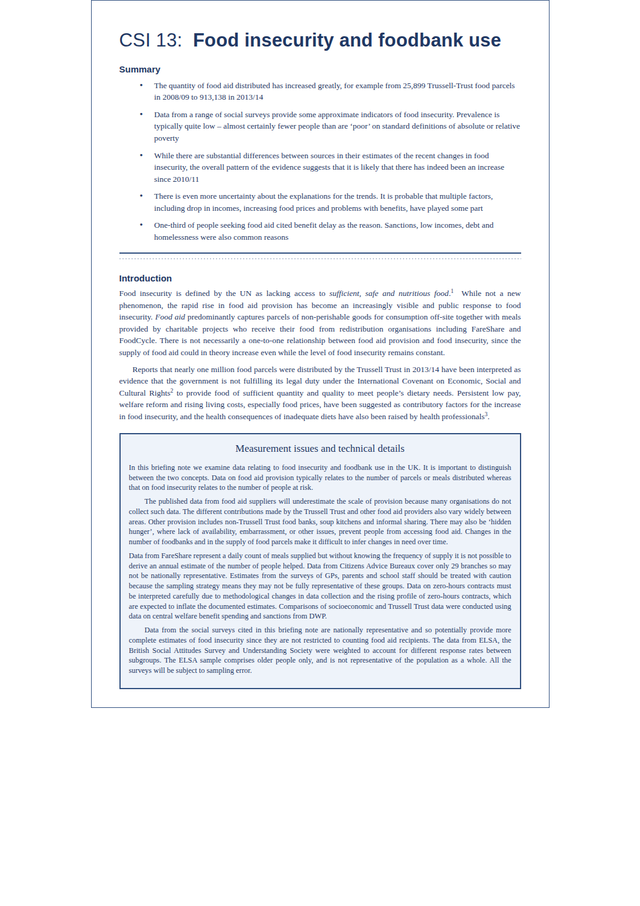CSI 13: Food insecurity and foodbank use
Summary
The quantity of food aid distributed has increased greatly, for example from 25,899 Trussell-Trust food parcels in 2008/09 to 913,138 in 2013/14
Data from a range of social surveys provide some approximate indicators of food insecurity. Prevalence is typically quite low – almost certainly fewer people than are ‘poor’ on standard definitions of absolute or relative poverty
While there are substantial differences between sources in their estimates of the recent changes in food insecurity, the overall pattern of the evidence suggests that it is likely that there has indeed been an increase since 2010/11
There is even more uncertainty about the explanations for the trends. It is probable that multiple factors, including drop in incomes, increasing food prices and problems with benefits, have played some part
One-third of people seeking food aid cited benefit delay as the reason. Sanctions, low incomes, debt and homelessness were also common reasons
Introduction
Food insecurity is defined by the UN as lacking access to sufficient, safe and nutritious food.1 While not a new phenomenon, the rapid rise in food aid provision has become an increasingly visible and public response to food insecurity. Food aid predominantly captures parcels of non-perishable goods for consumption off-site together with meals provided by charitable projects who receive their food from redistribution organisations including FareShare and FoodCycle. There is not necessarily a one-to-one relationship between food aid provision and food insecurity, since the supply of food aid could in theory increase even while the level of food insecurity remains constant.
Reports that nearly one million food parcels were distributed by the Trussell Trust in 2013/14 have been interpreted as evidence that the government is not fulfilling its legal duty under the International Covenant on Economic, Social and Cultural Rights2 to provide food of sufficient quantity and quality to meet people’s dietary needs. Persistent low pay, welfare reform and rising living costs, especially food prices, have been suggested as contributory factors for the increase in food insecurity, and the health consequences of inadequate diets have also been raised by health professionals3.
Measurement issues and technical details
In this briefing note we examine data relating to food insecurity and foodbank use in the UK. It is important to distinguish between the two concepts. Data on food aid provision typically relates to the number of parcels or meals distributed whereas that on food insecurity relates to the number of people at risk.
The published data from food aid suppliers will underestimate the scale of provision because many organisations do not collect such data. The different contributions made by the Trussell Trust and other food aid providers also vary widely between areas. Other provision includes non-Trussell Trust food banks, soup kitchens and informal sharing. There may also be ‘hidden hunger’, where lack of availability, embarrassment, or other issues, prevent people from accessing food aid. Changes in the number of foodbanks and in the supply of food parcels make it difficult to infer changes in need over time.
Data from FareShare represent a daily count of meals supplied but without knowing the frequency of supply it is not possible to derive an annual estimate of the number of people helped. Data from Citizens Advice Bureaux cover only 29 branches so may not be nationally representative. Estimates from the surveys of GPs, parents and school staff should be treated with caution because the sampling strategy means they may not be fully representative of these groups. Data on zero-hours contracts must be interpreted carefully due to methodological changes in data collection and the rising profile of zero-hours contracts, which are expected to inflate the documented estimates. Comparisons of socioeconomic and Trussell Trust data were conducted using data on central welfare benefit spending and sanctions from DWP.
Data from the social surveys cited in this briefing note are nationally representative and so potentially provide more complete estimates of food insecurity since they are not restricted to counting food aid recipients. The data from ELSA, the British Social Attitudes Survey and Understanding Society were weighted to account for different response rates between subgroups. The ELSA sample comprises older people only, and is not representative of the population as a whole. All the surveys will be subject to sampling error.